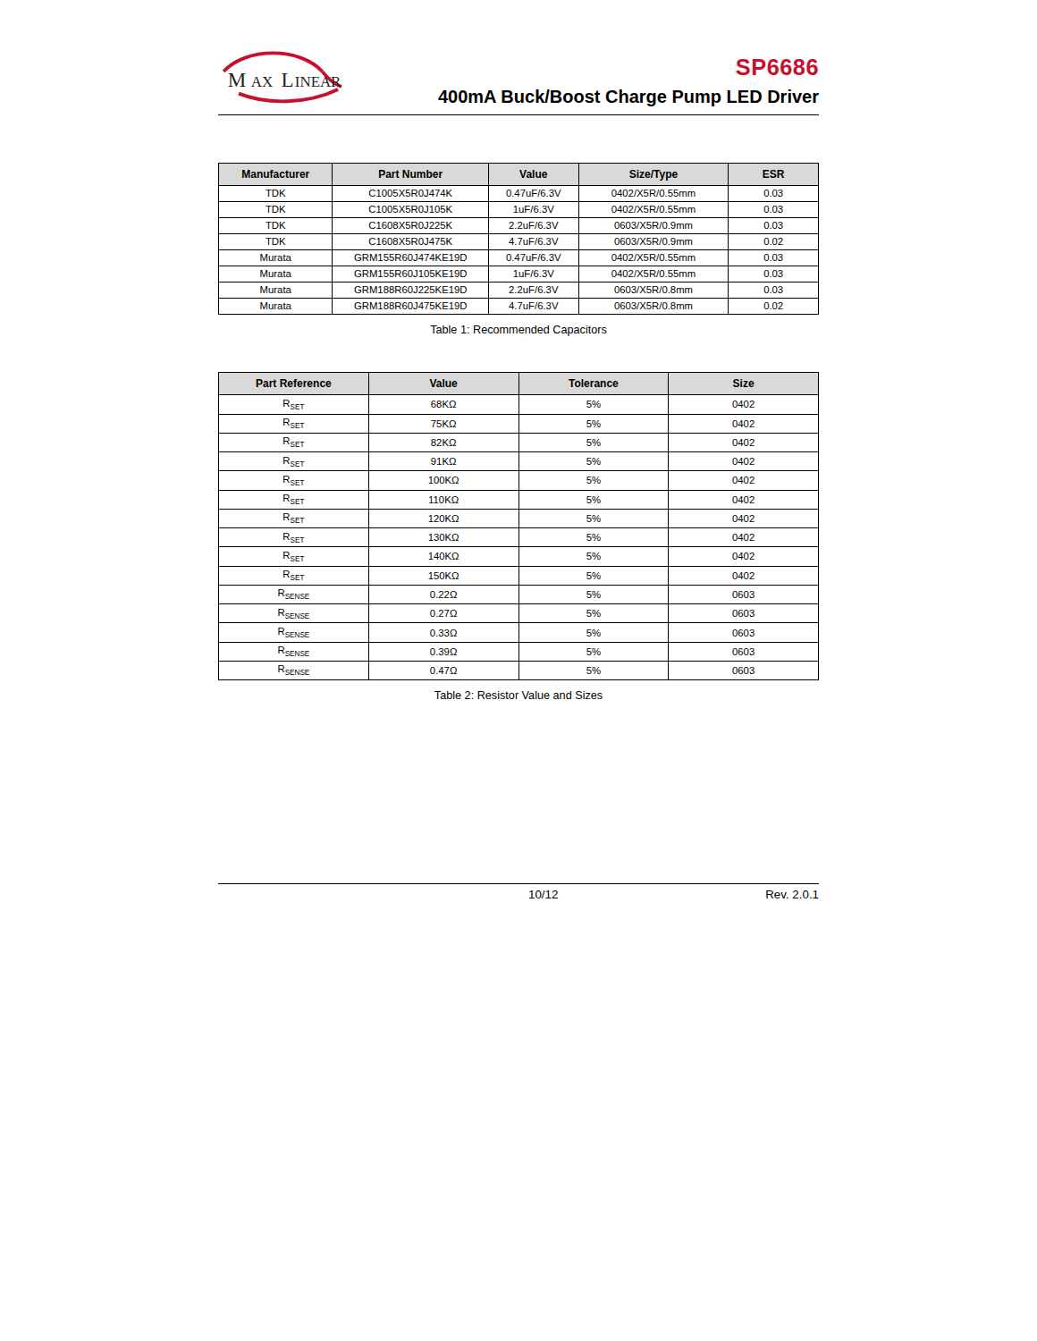M AX L INEAR
SP6686
400mA Buck/Boost Charge Pump LED Driver
| Manufacturer | Part Number | Value | Size/Type | ESR |
| --- | --- | --- | --- | --- |
| TDK | C1005X5R0J474K | 0.47uF/6.3V | 0402/X5R/0.55mm | 0.03 |
| TDK | C1005X5R0J105K | 1uF/6.3V | 0402/X5R/0.55mm | 0.03 |
| TDK | C1608X5R0J225K | 2.2uF/6.3V | 0603/X5R/0.9mm | 0.03 |
| TDK | C1608X5R0J475K | 4.7uF/6.3V | 0603/X5R/0.9mm | 0.02 |
| Murata | GRM155R60J474KE19D | 0.47uF/6.3V | 0402/X5R/0.55mm | 0.03 |
| Murata | GRM155R60J105KE19D | 1uF/6.3V | 0402/X5R/0.55mm | 0.03 |
| Murata | GRM188R60J225KE19D | 2.2uF/6.3V | 0603/X5R/0.8mm | 0.03 |
| Murata | GRM188R60J475KE19D | 4.7uF/6.3V | 0603/X5R/0.8mm | 0.02 |
Table 1: Recommended Capacitors
| Part Reference | Value | Tolerance | Size |
| --- | --- | --- | --- |
| R SET | 68KΩ | 5% | 0402 |
| R SET | 75KΩ | 5% | 0402 |
| R SET | 82KΩ | 5% | 0402 |
| R SET | 91KΩ | 5% | 0402 |
| R SET | 100KΩ | 5% | 0402 |
| R SET | 110KΩ | 5% | 0402 |
| R SET | 120KΩ | 5% | 0402 |
| R SET | 130KΩ | 5% | 0402 |
| R SET | 140KΩ | 5% | 0402 |
| R SET | 150KΩ | 5% | 0402 |
| R SENSE | 0.22Ω | 5% | 0603 |
| R SENSE | 0.27Ω | 5% | 0603 |
| R SENSE | 0.33Ω | 5% | 0603 |
| R SENSE | 0.39Ω | 5% | 0603 |
| R SENSE | 0.47Ω | 5% | 0603 |
Table 2: Resistor Value and Sizes
10/12
Rev. 2.0.1